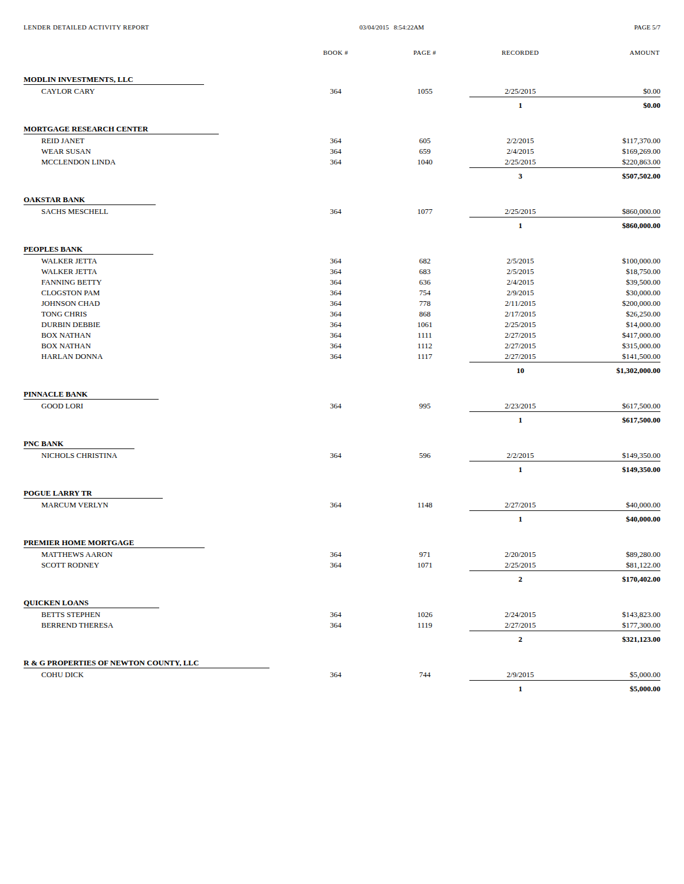LENDER DETAILED ACTIVITY REPORT
03/04/2015 8:54:22AM
PAGE 5/7
| | BOOK # | PAGE # | RECORDED | AMOUNT |
| --- | --- | --- | --- | --- |
| MODLIN INVESTMENTS, LLC |
| CAYLOR CARY | 364 | 1055 | 2/25/2015 | $0.00 |
| | | | 1 | $0.00 |
| MORTGAGE RESEARCH CENTER |
| REID JANET | 364 | 605 | 2/2/2015 | $117,370.00 |
| WEAR SUSAN | 364 | 659 | 2/4/2015 | $169,269.00 |
| MCCLENDON LINDA | 364 | 1040 | 2/25/2015 | $220,863.00 |
| | | | 3 | $507,502.00 |
| OAKSTAR BANK |
| SACHS MESCHELL | 364 | 1077 | 2/25/2015 | $860,000.00 |
| | | | 1 | $860,000.00 |
| PEOPLES BANK |
| WALKER JETTA | 364 | 682 | 2/5/2015 | $100,000.00 |
| WALKER JETTA | 364 | 683 | 2/5/2015 | $18,750.00 |
| FANNING BETTY | 364 | 636 | 2/4/2015 | $39,500.00 |
| CLOGSTON PAM | 364 | 754 | 2/9/2015 | $30,000.00 |
| JOHNSON CHAD | 364 | 778 | 2/11/2015 | $200,000.00 |
| TONG CHRIS | 364 | 868 | 2/17/2015 | $26,250.00 |
| DURBIN DEBBIE | 364 | 1061 | 2/25/2015 | $14,000.00 |
| BOX NATHAN | 364 | 1111 | 2/27/2015 | $417,000.00 |
| BOX NATHAN | 364 | 1112 | 2/27/2015 | $315,000.00 |
| HARLAN DONNA | 364 | 1117 | 2/27/2015 | $141,500.00 |
| | | | 10 | $1,302,000.00 |
| PINNACLE BANK |
| GOOD LORI | 364 | 995 | 2/23/2015 | $617,500.00 |
| | | | 1 | $617,500.00 |
| PNC BANK |
| NICHOLS CHRISTINA | 364 | 596 | 2/2/2015 | $149,350.00 |
| | | | 1 | $149,350.00 |
| POGUE LARRY TR |
| MARCUM VERLYN | 364 | 1148 | 2/27/2015 | $40,000.00 |
| | | | 1 | $40,000.00 |
| PREMIER HOME MORTGAGE |
| MATTHEWS AARON | 364 | 971 | 2/20/2015 | $89,280.00 |
| SCOTT RODNEY | 364 | 1071 | 2/25/2015 | $81,122.00 |
| | | | 2 | $170,402.00 |
| QUICKEN LOANS |
| BETTS STEPHEN | 364 | 1026 | 2/24/2015 | $143,823.00 |
| BERREND THERESA | 364 | 1119 | 2/27/2015 | $177,300.00 |
| | | | 2 | $321,123.00 |
| R & G PROPERTIES OF NEWTON COUNTY, LLC |
| COHU DICK | 364 | 744 | 2/9/2015 | $5,000.00 |
| | | | 1 | $5,000.00 |